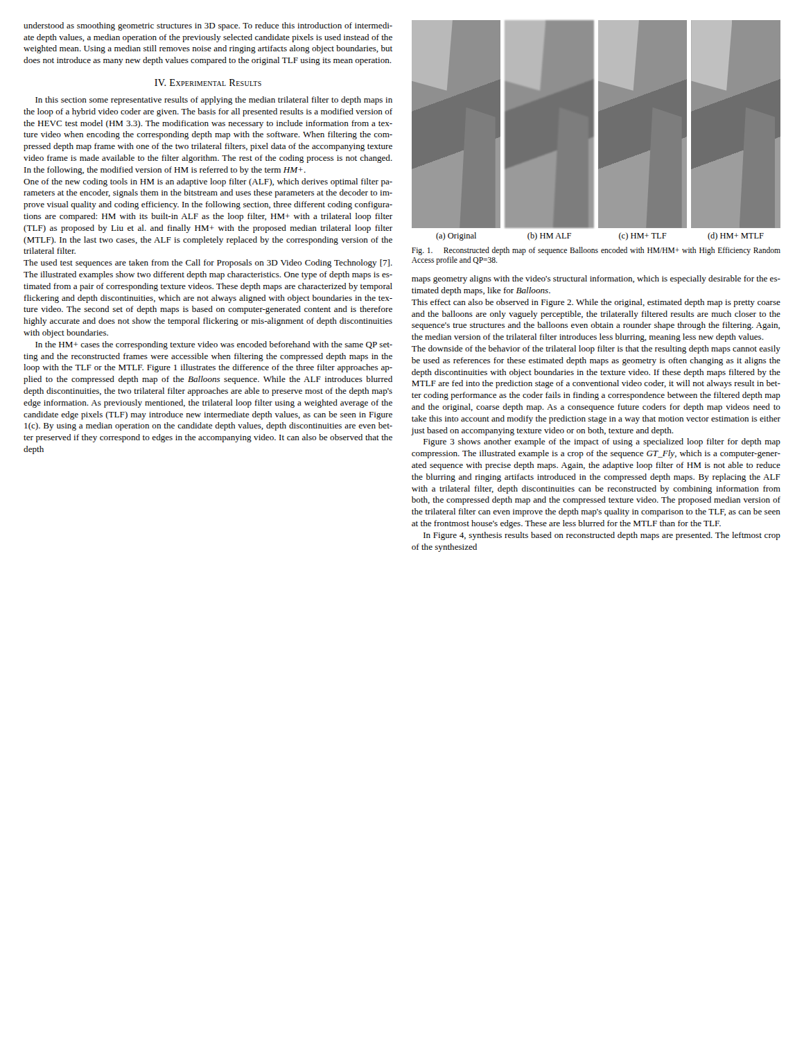understood as smoothing geometric structures in 3D space. To reduce this introduction of intermediate depth values, a median operation of the previously selected candidate pixels is used instead of the weighted mean. Using a median still removes noise and ringing artifacts along object boundaries, but does not introduce as many new depth values compared to the original TLF using its mean operation.
IV. Experimental Results
In this section some representative results of applying the median trilateral filter to depth maps in the loop of a hybrid video coder are given. The basis for all presented results is a modified version of the HEVC test model (HM 3.3). The modification was necessary to include information from a texture video when encoding the corresponding depth map with the software. When filtering the compressed depth map frame with one of the two trilateral filters, pixel data of the accompanying texture video frame is made available to the filter algorithm. The rest of the coding process is not changed. In the following, the modified version of HM is referred to by the term HM+.
One of the new coding tools in HM is an adaptive loop filter (ALF), which derives optimal filter parameters at the encoder, signals them in the bitstream and uses these parameters at the decoder to improve visual quality and coding efficiency. In the following section, three different coding configurations are compared: HM with its built-in ALF as the loop filter, HM+ with a trilateral loop filter (TLF) as proposed by Liu et al. and finally HM+ with the proposed median trilateral loop filter (MTLF). In the last two cases, the ALF is completely replaced by the corresponding version of the trilateral filter.
The used test sequences are taken from the Call for Proposals on 3D Video Coding Technology [7]. The illustrated examples show two different depth map characteristics. One type of depth maps is estimated from a pair of corresponding texture videos. These depth maps are characterized by temporal flickering and depth discontinuities, which are not always aligned with object boundaries in the texture video. The second set of depth maps is based on computer-generated content and is therefore highly accurate and does not show the temporal flickering or mis-alignment of depth discontinuities with object boundaries.
In the HM+ cases the corresponding texture video was encoded beforehand with the same QP setting and the reconstructed frames were accessible when filtering the compressed depth maps in the loop with the TLF or the MTLF. Figure 1 illustrates the difference of the three filter approaches applied to the compressed depth map of the Balloons sequence. While the ALF introduces blurred depth discontinuities, the two trilateral filter approaches are able to preserve most of the depth map's edge information. As previously mentioned, the trilateral loop filter using a weighted average of the candidate edge pixels (TLF) may introduce new intermediate depth values, as can be seen in Figure 1(c). By using a median operation on the candidate depth values, depth discontinuities are even better preserved if they correspond to edges in the accompanying video. It can also be observed that the depth
(a) Original (b) HM ALF (c) HM+ TLF (d) HM+ MTLF
Fig. 1. Reconstructed depth map of sequence Balloons encoded with HM/HM+ with High Efficiency Random Access profile and QP=38.
maps geometry aligns with the video's structural information, which is especially desirable for the estimated depth maps, like for Balloons.
This effect can also be observed in Figure 2. While the original, estimated depth map is pretty coarse and the balloons are only vaguely perceptible, the trilaterally filtered results are much closer to the sequence's true structures and the balloons even obtain a rounder shape through the filtering. Again, the median version of the trilateral filter introduces less blurring, meaning less new depth values.
The downside of the behavior of the trilateral loop filter is that the resulting depth maps cannot easily be used as references for these estimated depth maps as geometry is often changing as it aligns the depth discontinuities with object boundaries in the texture video. If these depth maps filtered by the MTLF are fed into the prediction stage of a conventional video coder, it will not always result in better coding performance as the coder fails in finding a correspondence between the filtered depth map and the original, coarse depth map. As a consequence future coders for depth map videos need to take this into account and modify the prediction stage in a way that motion vector estimation is either just based on accompanying texture video or on both, texture and depth.
Figure 3 shows another example of the impact of using a specialized loop filter for depth map compression. The illustrated example is a crop of the sequence GT_Fly, which is a computer-generated sequence with precise depth maps. Again, the adaptive loop filter of HM is not able to reduce the blurring and ringing artifacts introduced in the compressed depth maps. By replacing the ALF with a trilateral filter, depth discontinuities can be reconstructed by combining information from both, the compressed depth map and the compressed texture video. The proposed median version of the trilateral filter can even improve the depth map's quality in comparison to the TLF, as can be seen at the frontmost house's edges. These are less blurred for the MTLF than for the TLF.
In Figure 4, synthesis results based on reconstructed depth maps are presented. The leftmost crop of the synthesized